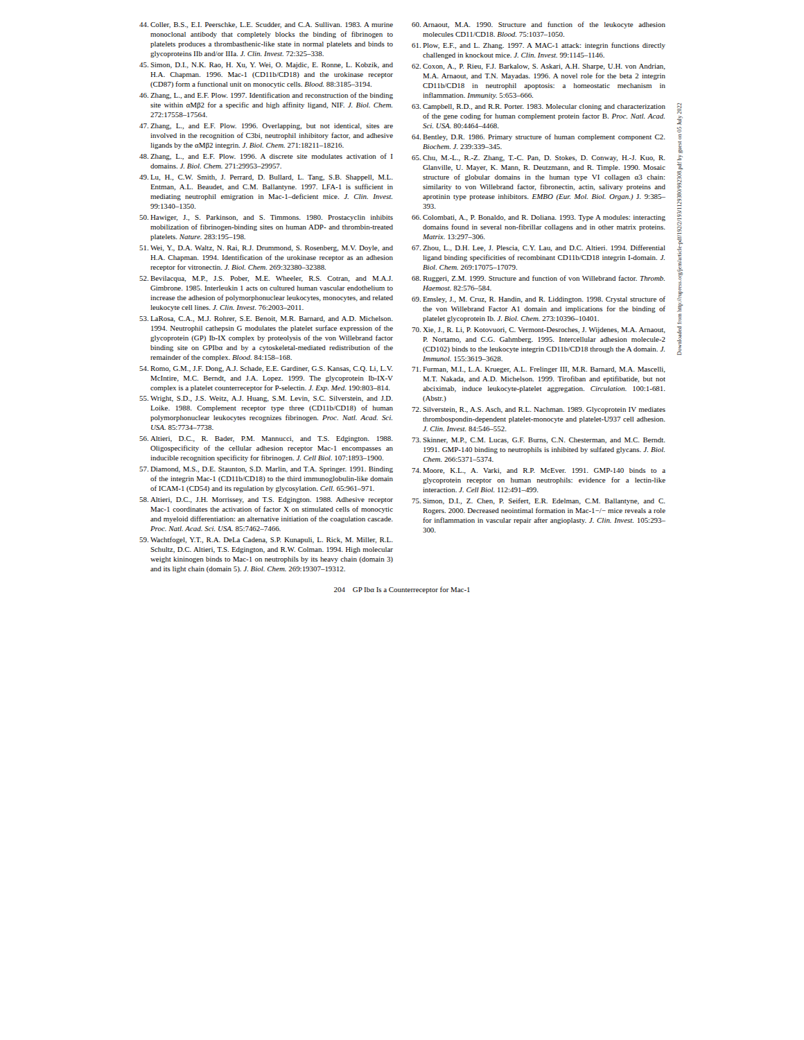Downloaded from http://rupress.org/jem/article-pdf/192/2/193/1129380/992308.pdf by guest on 05 July 2022
44. Coller, B.S., E.I. Peerschke, L.E. Scudder, and C.A. Sullivan. 1983. A murine monoclonal antibody that completely blocks the binding of fibrinogen to platelets produces a thrombasthenic-like state in normal platelets and binds to glycoproteins IIb and/or IIIa. J. Clin. Invest. 72:325–338.
45. Simon, D.I., N.K. Rao, H. Xu, Y. Wei, O. Majdic, E. Ronne, L. Kobzik, and H.A. Chapman. 1996. Mac-1 (CD11b/CD18) and the urokinase receptor (CD87) form a functional unit on monocytic cells. Blood. 88:3185–3194.
46. Zhang, L., and E.F. Plow. 1997. Identification and reconstruction of the binding site within αMβ2 for a specific and high affinity ligand, NIF. J. Biol. Chem. 272:17558–17564.
47. Zhang, L., and E.F. Plow. 1996. Overlapping, but not identical, sites are involved in the recognition of C3bi, neutrophil inhibitory factor, and adhesive ligands by the αMβ2 integrin. J. Biol. Chem. 271:18211–18216.
48. Zhang, L., and E.F. Plow. 1996. A discrete site modulates activation of I domains. J. Biol. Chem. 271:29953–29957.
49. Lu, H., C.W. Smith, J. Perrard, D. Bullard, L. Tang, S.B. Shappell, M.L. Entman, A.L. Beaudet, and C.M. Ballantyne. 1997. LFA-1 is sufficient in mediating neutrophil emigration in Mac-1–deficient mice. J. Clin. Invest. 99:1340–1350.
50. Hawiger, J., S. Parkinson, and S. Timmons. 1980. Prostacyclin inhibits mobilization of fibrinogen-binding sites on human ADP- and thrombin-treated platelets. Nature. 283:195–198.
51. Wei, Y., D.A. Waltz, N. Rai, R.J. Drummond, S. Rosenberg, M.V. Doyle, and H.A. Chapman. 1994. Identification of the urokinase receptor as an adhesion receptor for vitronectin. J. Biol. Chem. 269:32380–32388.
52. Bevilacqua, M.P., J.S. Pober, M.E. Wheeler, R.S. Cotran, and M.A.J. Gimbrone. 1985. Interleukin 1 acts on cultured human vascular endothelium to increase the adhesion of polymorphonuclear leukocytes, monocytes, and related leukocyte cell lines. J. Clin. Invest. 76:2003–2011.
53. LaRosa, C.A., M.J. Rohrer, S.E. Benoit, M.R. Barnard, and A.D. Michelson. 1994. Neutrophil cathepsin G modulates the platelet surface expression of the glycoprotein (GP) Ib-IX complex by proteolysis of the von Willebrand factor binding site on GPIbα and by a cytoskeletal-mediated redistribution of the remainder of the complex. Blood. 84:158–168.
54. Romo, G.M., J.F. Dong, A.J. Schade, E.E. Gardiner, G.S. Kansas, C.Q. Li, L.V. McIntire, M.C. Berndt, and J.A. Lopez. 1999. The glycoprotein Ib-IX-V complex is a platelet counterreceptor for P-selectin. J. Exp. Med. 190:803–814.
55. Wright, S.D., J.S. Weitz, A.J. Huang, S.M. Levin, S.C. Silverstein, and J.D. Loike. 1988. Complement receptor type three (CD11b/CD18) of human polymorphonuclear leukocytes recognizes fibrinogen. Proc. Natl. Acad. Sci. USA. 85:7734–7738.
56. Altieri, D.C., R. Bader, P.M. Mannucci, and T.S. Edgington. 1988. Oligospecificity of the cellular adhesion receptor Mac-1 encompasses an inducible recognition specificity for fibrinogen. J. Cell Biol. 107:1893–1900.
57. Diamond, M.S., D.E. Staunton, S.D. Marlin, and T.A. Springer. 1991. Binding of the integrin Mac-1 (CD11b/CD18) to the third immunoglobulin-like domain of ICAM-1 (CD54) and its regulation by glycosylation. Cell. 65:961–971.
58. Altieri, D.C., J.H. Morrissey, and T.S. Edgington. 1988. Adhesive receptor Mac-1 coordinates the activation of factor X on stimulated cells of monocytic and myeloid differentiation: an alternative initiation of the coagulation cascade. Proc. Natl. Acad. Sci. USA. 85:7462–7466.
59. Wachtfogel, Y.T., R.A. DeLa Cadena, S.P. Kunapuli, L. Rick, M. Miller, R.L. Schultz, D.C. Altieri, T.S. Edgington, and R.W. Colman. 1994. High molecular weight kininogen binds to Mac-1 on neutrophils by its heavy chain (domain 3) and its light chain (domain 5). J. Biol. Chem. 269:19307–19312.
60. Arnaout, M.A. 1990. Structure and function of the leukocyte adhesion molecules CD11/CD18. Blood. 75:1037–1050.
61. Plow, E.F., and L. Zhang. 1997. A MAC-1 attack: integrin functions directly challenged in knockout mice. J. Clin. Invest. 99:1145–1146.
62. Coxon, A., P. Rieu, F.J. Barkalow, S. Askari, A.H. Sharpe, U.H. von Andrian, M.A. Arnaout, and T.N. Mayadas. 1996. A novel role for the beta 2 integrin CD11b/CD18 in neutrophil apoptosis: a homeostatic mechanism in inflammation. Immunity. 5:653–666.
63. Campbell, R.D., and R.R. Porter. 1983. Molecular cloning and characterization of the gene coding for human complement protein factor B. Proc. Natl. Acad. Sci. USA. 80:4464–4468.
64. Bentley, D.R. 1986. Primary structure of human complement component C2. Biochem. J. 239:339–345.
65. Chu, M.-L., R.-Z. Zhang, T.-C. Pan, D. Stokes, D. Conway, H.-J. Kuo, R. Glanville, U. Mayer, K. Mann, R. Deutzmann, and R. Timple. 1990. Mosaic structure of globular domains in the human type VI collagen α3 chain: similarity to von Willebrand factor, fibronectin, actin, salivary proteins and aprotinin type protease inhibitors. EMBO (Eur. Mol. Biol. Organ.) J. 9:385–393.
66. Colombati, A., P. Bonaldo, and R. Doliana. 1993. Type A modules: interacting domains found in several non-fibrillar collagens and in other matrix proteins. Matrix. 13:297–306.
67. Zhou, L., D.H. Lee, J. Plescia, C.Y. Lau, and D.C. Altieri. 1994. Differential ligand binding specificities of recombinant CD11b/CD18 integrin I-domain. J. Biol. Chem. 269:17075–17079.
68. Ruggeri, Z.M. 1999. Structure and function of von Willebrand factor. Thromb. Haemost. 82:576–584.
69. Emsley, J., M. Cruz, R. Handin, and R. Liddington. 1998. Crystal structure of the von Willebrand Factor A1 domain and implications for the binding of platelet glycoprotein Ib. J. Biol. Chem. 273:10396–10401.
70. Xie, J., R. Li, P. Kotovuori, C. Vermont-Desroches, J. Wijdenes, M.A. Arnaout, P. Nortamo, and C.G. Gahmberg. 1995. Intercellular adhesion molecule-2 (CD102) binds to the leukocyte integrin CD11b/CD18 through the A domain. J. Immunol. 155:3619–3628.
71. Furman, M.I., L.A. Krueger, A.L. Frelinger III, M.R. Barnard, M.A. Mascelli, M.T. Nakada, and A.D. Michelson. 1999. Tirofiban and eptifibatide, but not abciximab, induce leukocyte-platelet aggregation. Circulation. 100:1-681. (Abstr.)
72. Silverstein, R., A.S. Asch, and R.L. Nachman. 1989. Glycoprotein IV mediates thrombospondin-dependent platelet-monocyte and platelet-U937 cell adhesion. J. Clin. Invest. 84:546–552.
73. Skinner, M.P., C.M. Lucas, G.F. Burns, C.N. Chesterman, and M.C. Berndt. 1991. GMP-140 binding to neutrophils is inhibited by sulfated glycans. J. Biol. Chem. 266:5371–5374.
74. Moore, K.L., A. Varki, and R.P. McEver. 1991. GMP-140 binds to a glycoprotein receptor on human neutrophils: evidence for a lectin-like interaction. J. Cell Biol. 112:491–499.
75. Simon, D.I., Z. Chen, P. Seifert, E.R. Edelman, C.M. Ballantyne, and C. Rogers. 2000. Decreased neointimal formation in Mac-1−/− mice reveals a role for inflammation in vascular repair after angioplasty. J. Clin. Invest. 105:293–300.
204 GP Ibα Is a Counterreceptor for Mac-1